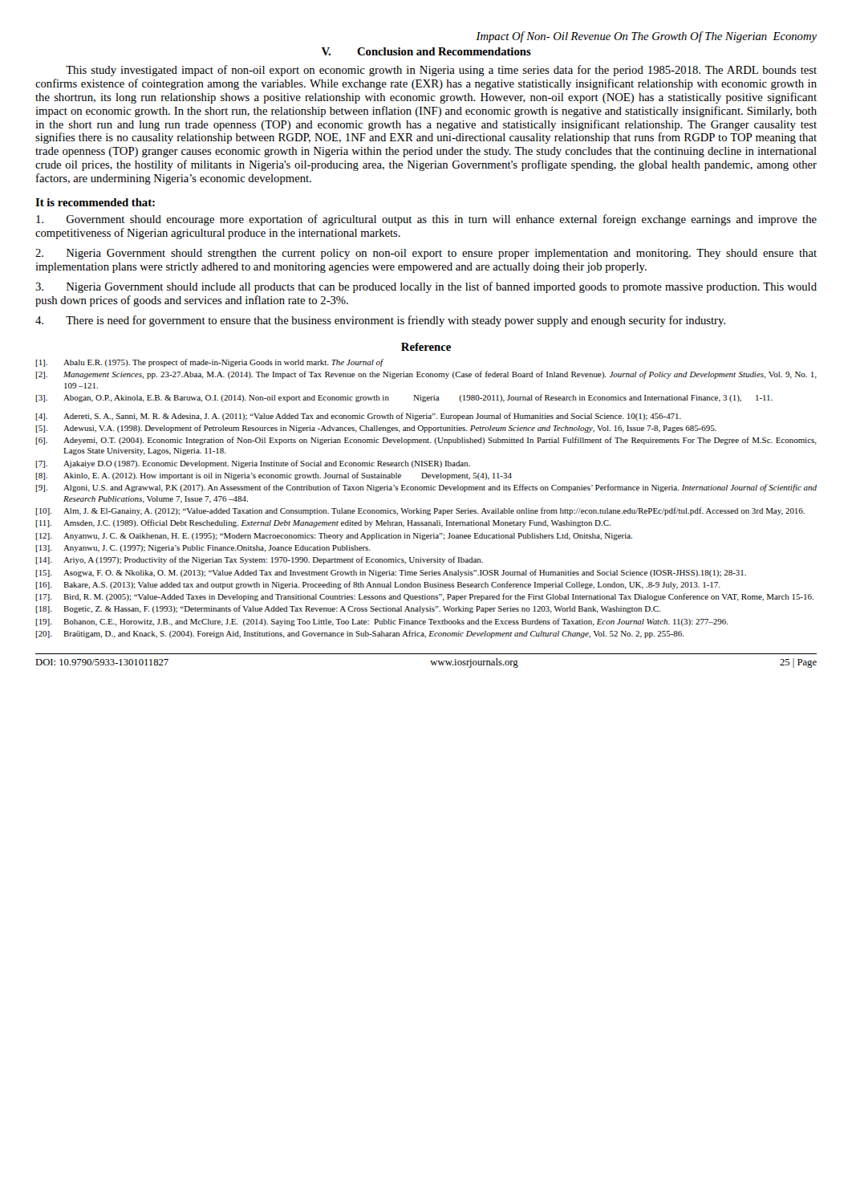Impact Of Non- Oil Revenue On The Growth Of The Nigerian Economy
V. Conclusion and Recommendations
This study investigated impact of non-oil export on economic growth in Nigeria using a time series data for the period 1985-2018. The ARDL bounds test confirms existence of cointegration among the variables. While exchange rate (EXR) has a negative statistically insignificant relationship with economic growth in the shortrun, its long run relationship shows a positive relationship with economic growth. However, non-oil export (NOE) has a statistically positive significant impact on economic growth. In the short run, the relationship between inflation (INF) and economic growth is negative and statistically insignificant. Similarly, both in the short run and lung run trade openness (TOP) and economic growth has a negative and statistically insignificant relationship. The Granger causality test signifies there is no causality relationship between RGDP, NOE, 1NF and EXR and uni-directional causality relationship that runs from RGDP to TOP meaning that trade openness (TOP) granger causes economic growth in Nigeria within the period under the study. The study concludes that the continuing decline in international crude oil prices, the hostility of militants in Nigeria's oil-producing area, the Nigerian Government's profligate spending, the global health pandemic, among other factors, are undermining Nigeria’s economic development.
It is recommended that:
1. Government should encourage more exportation of agricultural output as this in turn will enhance external foreign exchange earnings and improve the competitiveness of Nigerian agricultural produce in the international markets.
2. Nigeria Government should strengthen the current policy on non-oil export to ensure proper implementation and monitoring. They should ensure that implementation plans were strictly adhered to and monitoring agencies were empowered and are actually doing their job properly.
3. Nigeria Government should include all products that can be produced locally in the list of banned imported goods to promote massive production. This would push down prices of goods and services and inflation rate to 2-3%.
4. There is need for government to ensure that the business environment is friendly with steady power supply and enough security for industry.
Reference
[1]. Abalu E.R. (1975). The prospect of made-in-Nigeria Goods in world markt. The Journal of
[2]. Management Sciences, pp. 23-27.Abaa, M.A. (2014). The Impact of Tax Revenue on the Nigerian Economy (Case of federal Board of Inland Revenue). Journal of Policy and Development Studies, Vol. 9, No. 1, 109 –121.
[3]. Abogan, O.P., Akinola, E.B. & Baruwa, O.I. (2014). Non-oil export and Economic growth in Nigeria (1980-2011), Journal of Research in Economics and International Finance, 3 (1), 1-11.
[4]. Adereti, S. A., Sanni, M. R. & Adesina, J. A. (2011); “Value Added Tax and economic Growth of Nigeria”. European Journal of Humanities and Social Science. 10(1); 456-471.
[5]. Adewusi, V.A. (1998). Development of Petroleum Resources in Nigeria -Advances, Challenges, and Opportunities. Petroleum Science and Technology, Vol. 16, Issue 7-8, Pages 685-695.
[6]. Adeyemi, O.T. (2004). Economic Integration of Non-Oil Exports on Nigerian Economic Development. (Unpublished) Submitted In Partial Fulfillment of The Requirements For The Degree of M.Sc. Economics, Lagos State University, Lagos, Nigeria. 11-18.
[7]. Ajakaiye D.O (1987). Economic Development. Nigeria Institute of Social and Economic Research (NISER) Ibadan.
[8]. Akinlo, E. A. (2012). How important is oil in Nigeria’s economic growth. Journal of Sustainable Development, 5(4), 11-34
[9]. Algoni, U.S. and Agrawwal, P.K (2017). An Assessment of the Contribution of Taxon Nigeria’s Economic Development and its Effects on Companies’ Performance in Nigeria. International Journal of Scientific and Research Publications, Volume 7, Issue 7, 476 –484.
[10]. Alm, J. & El-Ganainy, A. (2012); “Value-added Taxation and Consumption. Tulane Economics, Working Paper Series. Available online from http://econ.tulane.edu/RePEc/pdf/tul.pdf. Accessed on 3rd May, 2016.
[11]. Amsden, J.C. (1989). Official Debt Rescheduling. External Debt Management edited by Mehran, Hassanali, International Monetary Fund, Washington D.C.
[12]. Anyanwu, J. C. & Oaikhenan, H. E. (1995); “Modern Macroeconomics: Theory and Application in Nigeria”; Joanee Educational Publishers Ltd, Onitsha, Nigeria.
[13]. Anyanwu, J. C. (1997); Nigeria’s Public Finance.Onitsha, Joance Education Publishers.
[14]. Ariyo, A (1997); Productivity of the Nigerian Tax System: 1970-1990. Department of Economics, University of Ibadan.
[15]. Asogwa, F. O. & Nkolika, O. M. (2013); “Value Added Tax and Investment Growth in Nigeria: Time Series Analysis”.IOSR Journal of Humanities and Social Science (IOSR-JHSS).18(1); 28-31.
[16]. Bakare, A.S. (2013); Value added tax and output growth in Nigeria. Proceeding of 8th Annual London Business Besearch Conference Imperial College, London, UK, .8-9 July, 2013. 1-17.
[17]. Bird, R. M. (2005); “Value-Added Taxes in Developing and Transitional Countries: Lessons and Questions”, Paper Prepared for the First Global International Tax Dialogue Conference on VAT, Rome, March 15-16.
[18]. Bogetic, Z. & Hassan, F. (1993); “Determinants of Value Added Tax Revenue: A Cross Sectional Analysis”. Working Paper Series no 1203, World Bank, Washington D.C.
[19]. Bohanon, C.E., Horowitz, J.B., and McClure, J.E. (2014). Saying Too Little, Too Late: Public Finance Textbooks and the Excess Burdens of Taxation, Econ Journal Watch. 11(3): 277–296.
[20]. Braütigam, D., and Knack, S. (2004). Foreign Aid, Institutions, and Governance in Sub-Saharan Africa, Economic Development and Cultural Change, Vol. 52 No. 2, pp. 255-86.
DOI: 10.9790/5933-1301011827
www.iosrjournals.org
25 | Page